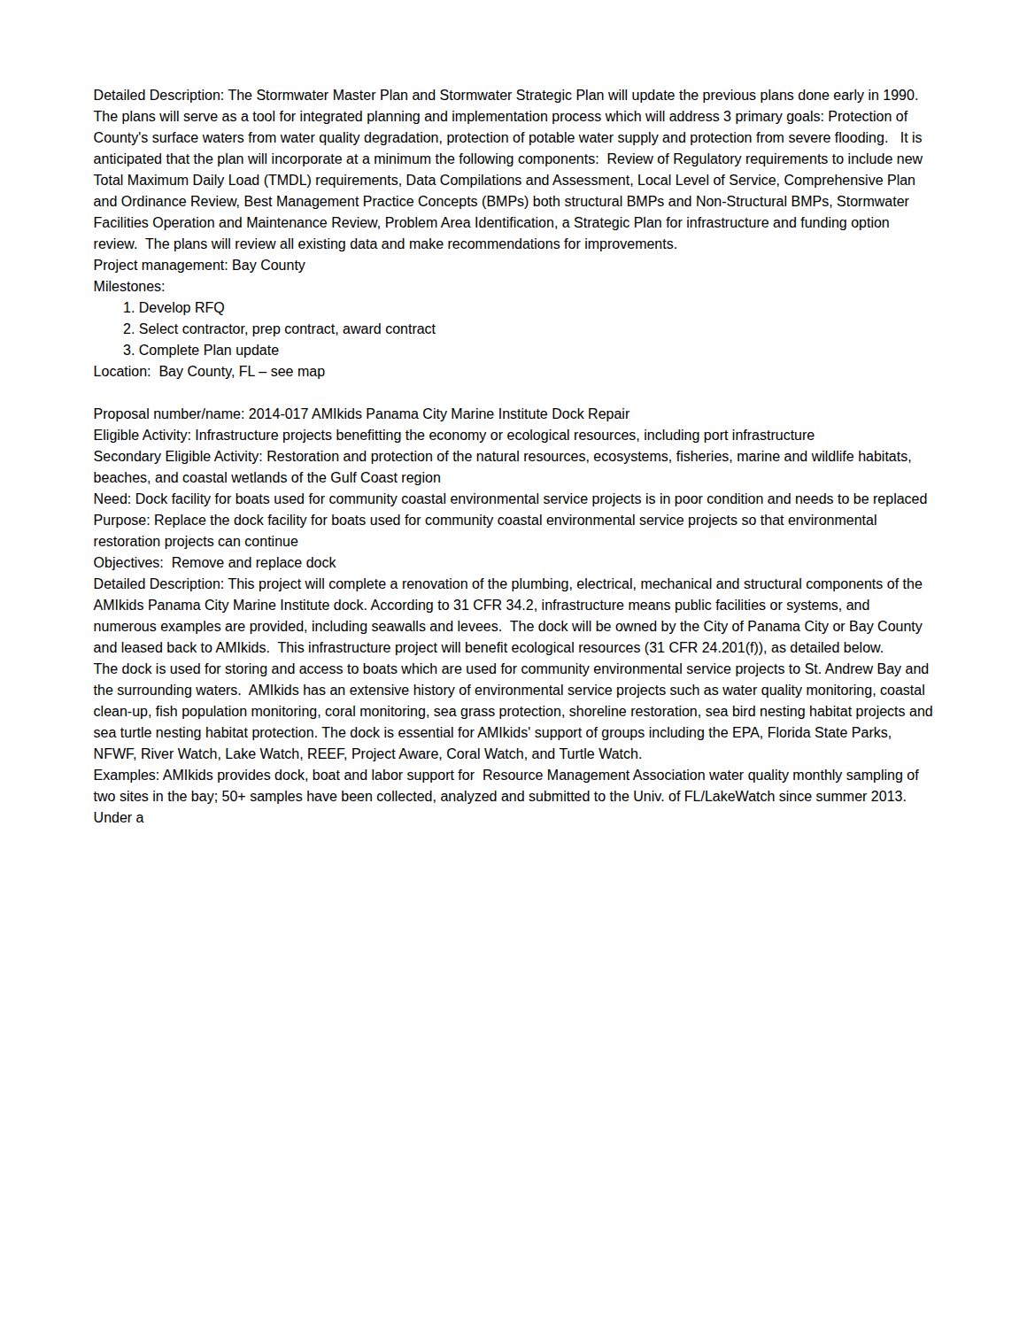Detailed Description: The Stormwater Master Plan and Stormwater Strategic Plan will update the previous plans done early in 1990. The plans will serve as a tool for integrated planning and implementation process which will address 3 primary goals: Protection of County's surface waters from water quality degradation, protection of potable water supply and protection from severe flooding. It is anticipated that the plan will incorporate at a minimum the following components: Review of Regulatory requirements to include new Total Maximum Daily Load (TMDL) requirements, Data Compilations and Assessment, Local Level of Service, Comprehensive Plan and Ordinance Review, Best Management Practice Concepts (BMPs) both structural BMPs and Non-Structural BMPs, Stormwater Facilities Operation and Maintenance Review, Problem Area Identification, a Strategic Plan for infrastructure and funding option review. The plans will review all existing data and make recommendations for improvements.
Project management: Bay County
Milestones:
Develop RFQ
Select contractor, prep contract, award contract
Complete Plan update
Location: Bay County, FL – see map
Proposal number/name: 2014-017 AMIkids Panama City Marine Institute Dock Repair
Eligible Activity: Infrastructure projects benefitting the economy or ecological resources, including port infrastructure
Secondary Eligible Activity: Restoration and protection of the natural resources, ecosystems, fisheries, marine and wildlife habitats, beaches, and coastal wetlands of the Gulf Coast region
Need: Dock facility for boats used for community coastal environmental service projects is in poor condition and needs to be replaced
Purpose: Replace the dock facility for boats used for community coastal environmental service projects so that environmental restoration projects can continue
Objectives: Remove and replace dock
Detailed Description: This project will complete a renovation of the plumbing, electrical, mechanical and structural components of the AMIkids Panama City Marine Institute dock. According to 31 CFR 34.2, infrastructure means public facilities or systems, and numerous examples are provided, including seawalls and levees. The dock will be owned by the City of Panama City or Bay County and leased back to AMIkids. This infrastructure project will benefit ecological resources (31 CFR 24.201(f)), as detailed below.
The dock is used for storing and access to boats which are used for community environmental service projects to St. Andrew Bay and the surrounding waters. AMIkids has an extensive history of environmental service projects such as water quality monitoring, coastal clean-up, fish population monitoring, coral monitoring, sea grass protection, shoreline restoration, sea bird nesting habitat projects and sea turtle nesting habitat protection. The dock is essential for AMIkids' support of groups including the EPA, Florida State Parks, NFWF, River Watch, Lake Watch, REEF, Project Aware, Coral Watch, and Turtle Watch.
Examples: AMIkids provides dock, boat and labor support for Resource Management Association water quality monthly sampling of two sites in the bay; 50+ samples have been collected, analyzed and submitted to the Univ. of FL/LakeWatch since summer 2013. Under a